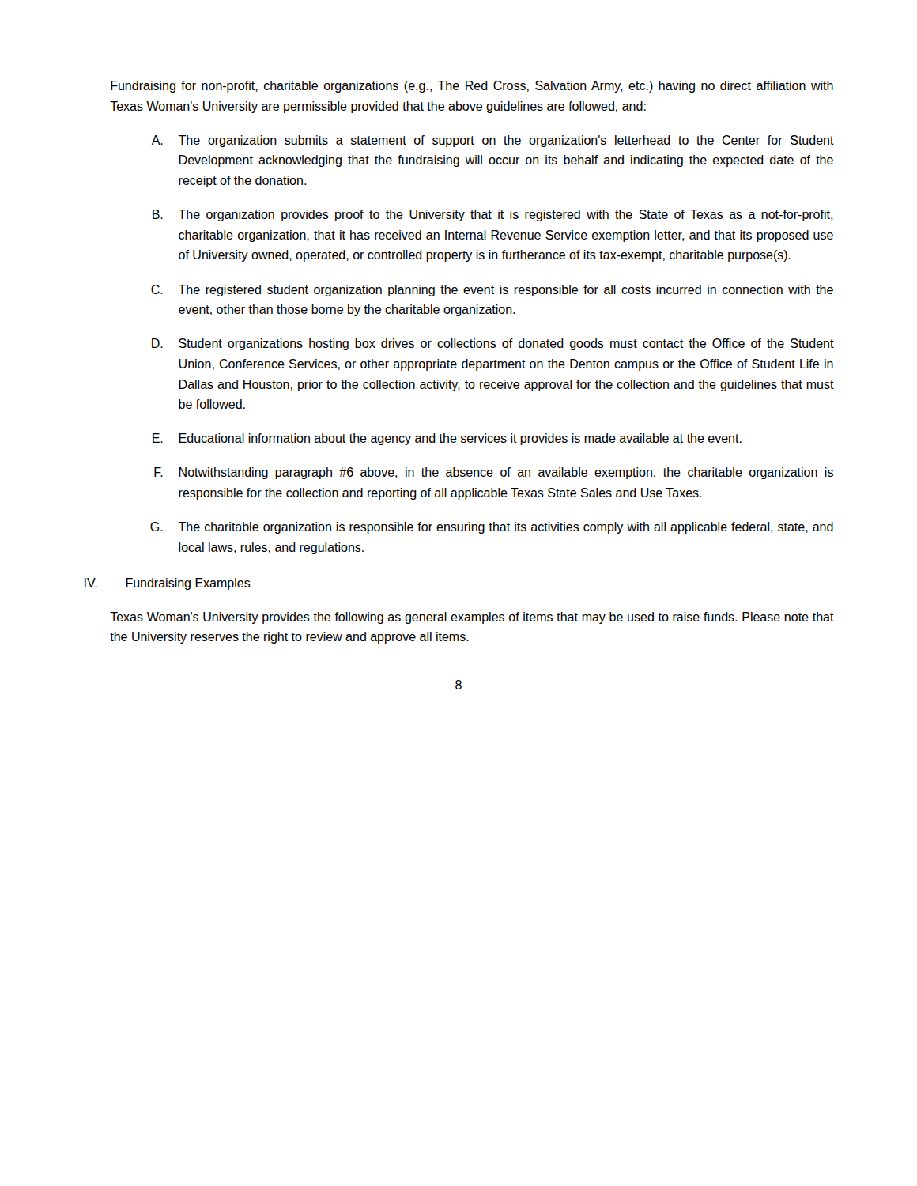Fundraising for non-profit, charitable organizations (e.g., The Red Cross, Salvation Army, etc.) having no direct affiliation with Texas Woman's University are permissible provided that the above guidelines are followed, and:
The organization submits a statement of support on the organization's letterhead to the Center for Student Development acknowledging that the fundraising will occur on its behalf and indicating the expected date of the receipt of the donation.
The organization provides proof to the University that it is registered with the State of Texas as a not-for-profit, charitable organization, that it has received an Internal Revenue Service exemption letter, and that its proposed use of University owned, operated, or controlled property is in furtherance of its tax-exempt, charitable purpose(s).
The registered student organization planning the event is responsible for all costs incurred in connection with the event, other than those borne by the charitable organization.
Student organizations hosting box drives or collections of donated goods must contact the Office of the Student Union, Conference Services, or other appropriate department on the Denton campus or the Office of Student Life in Dallas and Houston, prior to the collection activity, to receive approval for the collection and the guidelines that must be followed.
Educational information about the agency and the services it provides is made available at the event.
Notwithstanding paragraph #6 above, in the absence of an available exemption, the charitable organization is responsible for the collection and reporting of all applicable Texas State Sales and Use Taxes.
The charitable organization is responsible for ensuring that its activities comply with all applicable federal, state, and local laws, rules, and regulations.
IV. Fundraising Examples
Texas Woman's University provides the following as general examples of items that may be used to raise funds. Please note that the University reserves the right to review and approve all items.
8